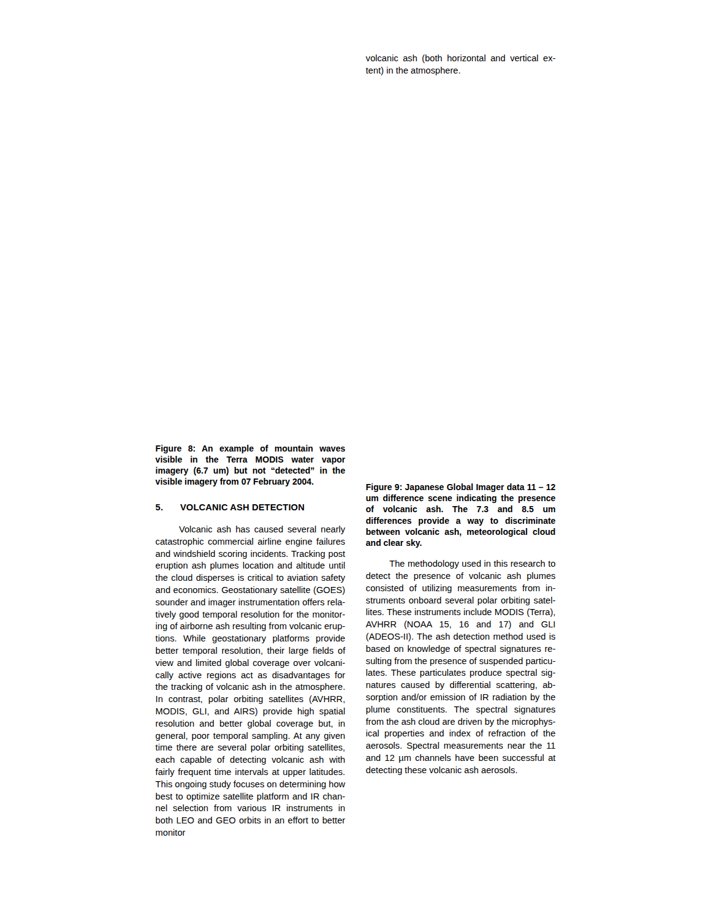Figure 8: An example of mountain waves visible in the Terra MODIS water vapor imagery (6.7 um) but not “detected” in the visible imagery from 07 February 2004.
5. Volcanic Ash Detection
Volcanic ash has caused several nearly catastrophic commercial airline engine failures and windshield scoring incidents. Tracking post eruption ash plumes location and altitude until the cloud disperses is critical to aviation safety and economics. Geostationary satellite (GOES) sounder and imager instrumentation offers relatively good temporal resolution for the monitoring of airborne ash resulting from volcanic eruptions. While geostationary platforms provide better temporal resolution, their large fields of view and limited global coverage over volcanically active regions act as disadvantages for the tracking of volcanic ash in the atmosphere. In contrast, polar orbiting satellites (AVHRR, MODIS, GLI, and AIRS) provide high spatial resolution and better global coverage but, in general, poor temporal sampling. At any given time there are several polar orbiting satellites, each capable of detecting volcanic ash with fairly frequent time intervals at upper latitudes. This ongoing study focuses on determining how best to optimize satellite platform and IR channel selection from various IR instruments in both LEO and GEO orbits in an effort to better monitor
volcanic ash (both horizontal and vertical extent) in the atmosphere.
Figure 9: Japanese Global Imager data 11 – 12 um difference scene indicating the presence of volcanic ash. The 7.3 and 8.5 um differences provide a way to discriminate between volcanic ash, meteorological cloud and clear sky.
The methodology used in this research to detect the presence of volcanic ash plumes consisted of utilizing measurements from instruments onboard several polar orbiting satellites. These instruments include MODIS (Terra), AVHRR (NOAA 15, 16 and 17) and GLI (ADEOS-II). The ash detection method used is based on knowledge of spectral signatures resulting from the presence of suspended particulates. These particulates produce spectral signatures caused by differential scattering, absorption and/or emission of IR radiation by the plume constituents. The spectral signatures from the ash cloud are driven by the microphysical properties and index of refraction of the aerosols. Spectral measurements near the 11 and 12 µm channels have been successful at detecting these volcanic ash aerosols.